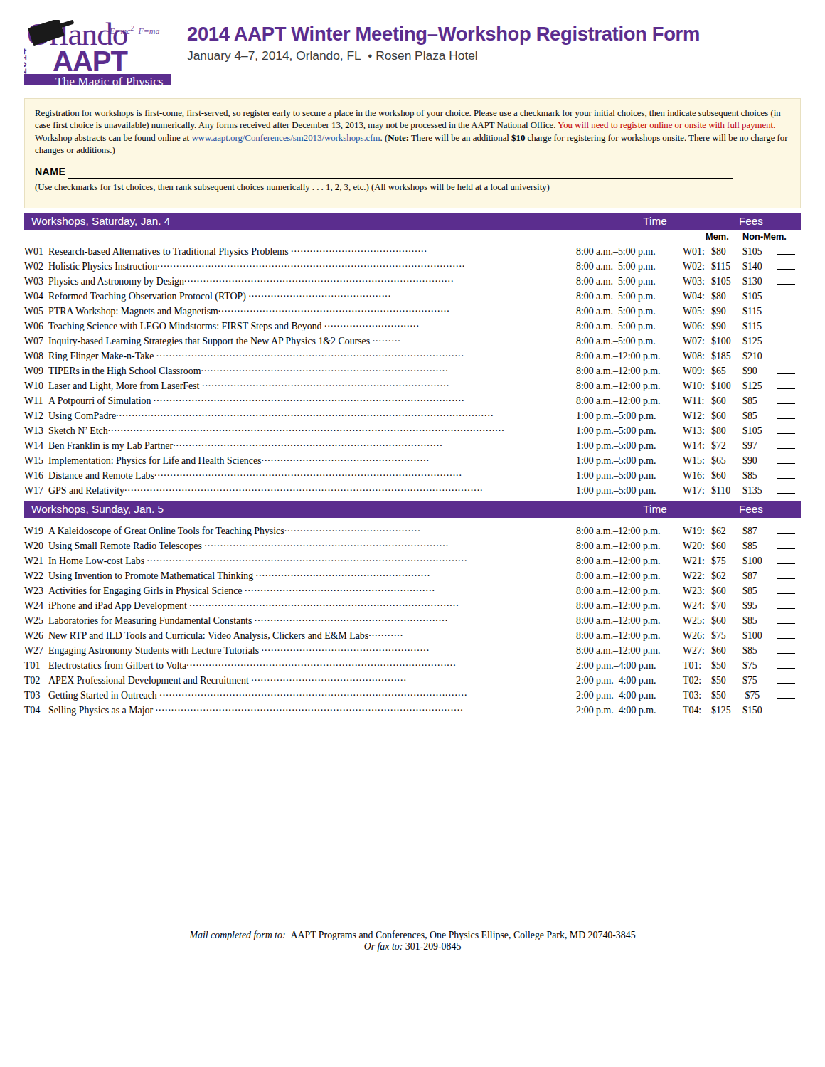E=mc2 F=ma
Orlando
AAPT
The Magic of Physics
2014
2014 AAPT Winter Meeting–Workshop Registration Form
January 4–7, 2014, Orlando, FL • Rosen Plaza Hotel
Registration for workshops is first-come, first-served, so register early to secure a place in the workshop of your choice. Please use a checkmark for your initial choices, then indicate subsequent choices (in case first choice is unavailable) numerically. Any forms received after December 13, 2013, may not be processed in the AAPT National Office. You will need to register online or onsite with full payment. Workshop abstracts can be found online at www.aapt.org/Conferences/sm2013/workshops.cfm. (Note: There will be an additional $10 charge for registering for workshops onsite. There will be no charge for changes or additions.)
NAME
(Use checkmarks for 1st choices, then rank subsequent choices numerically . . . 1, 2, 3, etc.) (All workshops will be held at a local university)
Workshops, Saturday, Jan. 4
Time
Fees
Mem. Non-Mem.
| W01 | Research-based Alternatives to Traditional Physics Problems ........................................... | 8:00 a.m.–5:00 p.m. | W01: | $80 | $105 | |
| W02 | Holistic Physics Instruction ................................................................................................. | 8:00 a.m.–5:00 p.m. | W02: | $115 | $140 | |
| W03 | Physics and Astronomy by Design ..................................................................................... | 8:00 a.m.–5:00 p.m. | W03: | $105 | $130 | |
| W04 | Reformed Teaching Observation Protocol (RTOP) ............................................. | 8:00 a.m.–5:00 p.m. | W04: | $80 | $105 | |
| W05 | PTRA Workshop: Magnets and Magnetism ......................................................................... | 8:00 a.m.–5:00 p.m. | W05: | $90 | $115 | |
| W06 | Teaching Science with LEGO Mindstorms: FIRST Steps and Beyond .............................. | 8:00 a.m.–5:00 p.m. | W06: | $90 | $115 | |
| W07 | Inquiry-based Learning Strategies that Support the New AP Physics 1&2 Courses ......... | 8:00 a.m.–5:00 p.m. | W07: | $100 | $125 | |
| W08 | Ring Flinger Make-n-Take ................................................................................................. | 8:00 a.m.–12:00 p.m. | W08: | $185 | $210 | |
| W09 | TIPERs in the High School Classroom .............................................................................. | 8:00 a.m.–12:00 p.m. | W09: | $65 | $90 | |
| W10 | Laser and Light, More from LaserFest .............................................................................. | 8:00 a.m.–12:00 p.m. | W10: | $100 | $125 | |
| W11 | A Potpourri of Simulation .................................................................................................. | 8:00 a.m.–12:00 p.m. | W11: | $60 | $85 | |
| W12 | Using ComPadre ....................................................................................................................... | 1:00 p.m.–5:00 p.m. | W12: | $60 | $85 | |
| W13 | Sketch N’ Etch ............................................................................................................................. | 1:00 p.m.–5:00 p.m. | W13: | $80 | $105 | |
| W14 | Ben Franklin is my Lab Partner ..................................................................................... | 1:00 p.m.–5:00 p.m. | W14: | $72 | $97 | |
| W15 | Implementation: Physics for Life and Health Sciences ..................................................... | 1:00 p.m.–5:00 p.m. | W15: | $65 | $90 | |
| W16 | Distance and Remote Labs ................................................................................................. | 1:00 p.m.–5:00 p.m. | W16: | $60 | $85 | |
| W17 | GPS and Relativity ................................................................................................................. | 1:00 p.m.–5:00 p.m. | W17: | $110 | $135 | |
Workshops, Sunday, Jan. 5
Time
Fees
| W19 | A Kaleidoscope of Great Online Tools for Teaching Physics ........................................... | 8:00 a.m.–12:00 p.m. | W19: | $62 | $87 | |
| W20 | Using Small Remote Radio Telescopes ............................................................................. | 8:00 a.m.–12:00 p.m. | W20: | $60 | $85 | |
| W21 | In Home Low-cost Labs ..................................................................................................... | 8:00 a.m.–12:00 p.m. | W21: | $75 | $100 | |
| W22 | Using Invention to Promote Mathematical Thinking ....................................................... | 8:00 a.m.–12:00 p.m. | W22: | $62 | $87 | |
| W23 | Activities for Engaging Girls in Physical Science ............................................................ | 8:00 a.m.–12:00 p.m. | W23: | $60 | $85 | |
| W24 | iPhone and iPad App Development ..................................................................................... | 8:00 a.m.–12:00 p.m. | W24: | $70 | $95 | |
| W25 | Laboratories for Measuring Fundamental Constants ............................................................. | 8:00 a.m.–12:00 p.m. | W25: | $60 | $85 | |
| W26 | New RTP and ILD Tools and Curricula: Video Analysis, Clickers and E&M Labs ........... | 8:00 a.m.–12:00 p.m. | W26: | $75 | $100 | |
| W27 | Engaging Astronomy Students with Lecture Tutorials ..................................................... | 8:00 a.m.–12:00 p.m. | W27: | $60 | $85 | |
| T01 | Electrostatics from Gilbert to Volta ..................................................................................... | 2:00 p.m.–4:00 p.m. | T01: | $50 | $75 | |
| T02 | APEX Professional Development and Recruitment ................................................. | 2:00 p.m.–4:00 p.m. | T02: | $50 | $75 | |
| T03 | Getting Started in Outreach ................................................................................................. | 2:00 p.m.–4:00 p.m. | T03: | $50 | $75 | |
| T04 | Selling Physics as a Major ................................................................................................. | 2:00 p.m.–4:00 p.m. | T04: | $125 | $150 | |
Mail completed form to: AAPT Programs and Conferences, One Physics Ellipse, College Park, MD 20740-3845
Or fax to: 301-209-0845